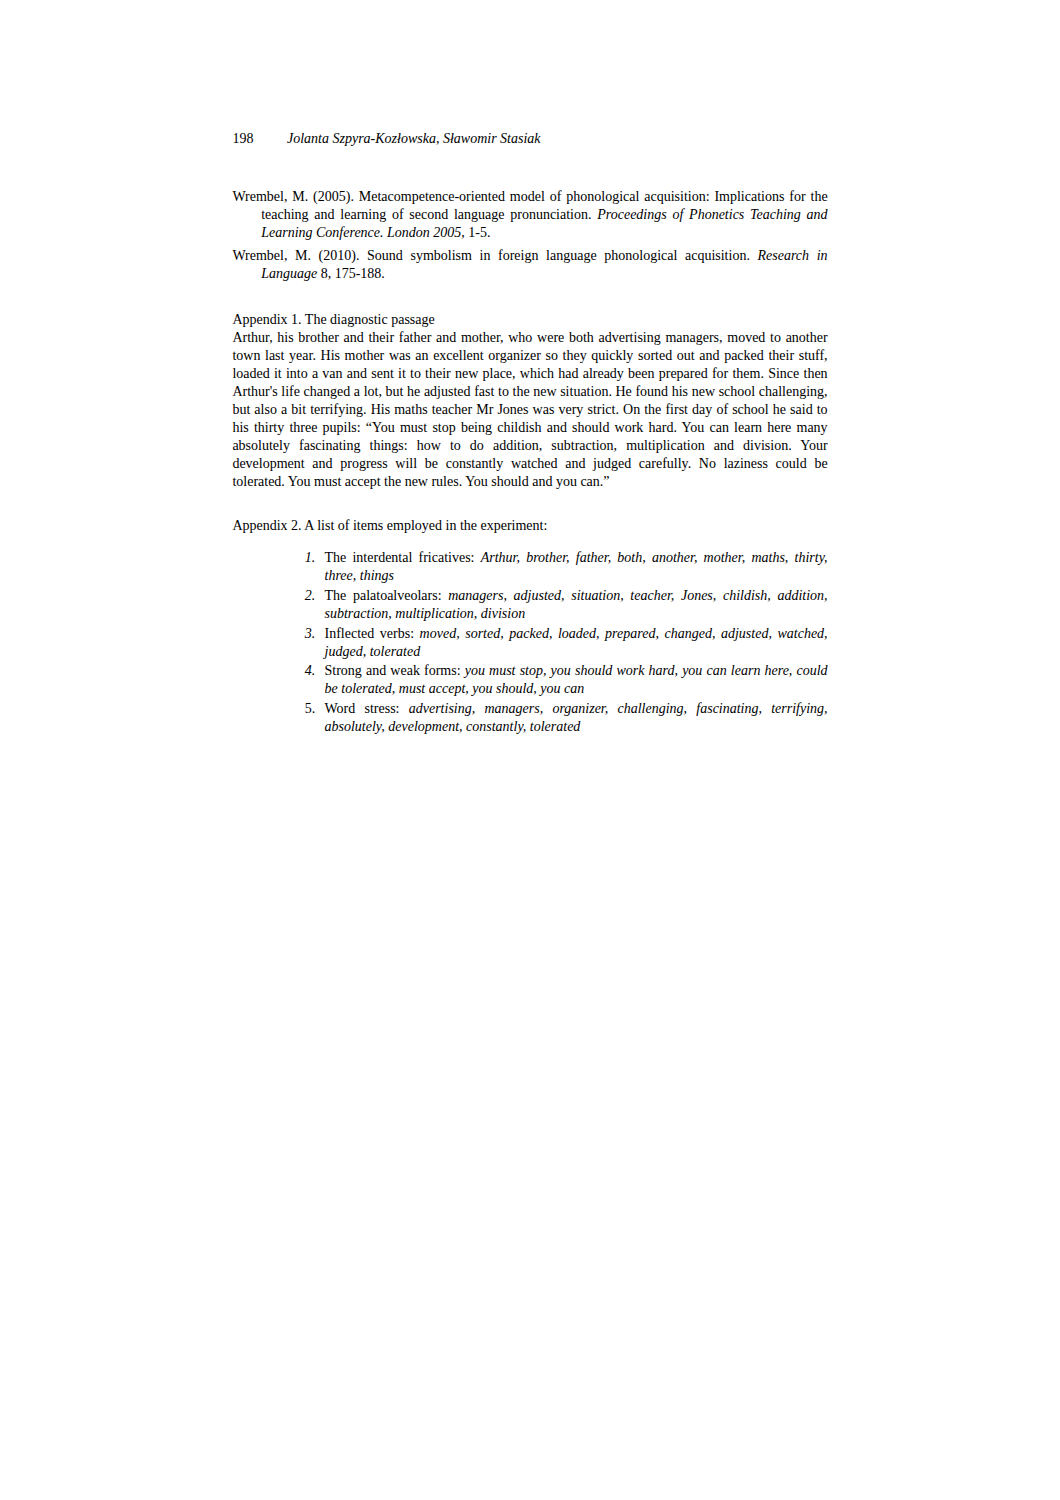198 Jolanta Szpyra-Kozłowska, Sławomir Stasiak
Wrembel, M. (2005). Metacompetence-oriented model of phonological acquisition: Implications for the teaching and learning of second language pronunciation. Proceedings of Phonetics Teaching and Learning Conference. London 2005, 1-5.
Wrembel, M. (2010). Sound symbolism in foreign language phonological acquisition. Research in Language 8, 175-188.
Appendix 1. The diagnostic passage
Arthur, his brother and their father and mother, who were both advertising managers, moved to another town last year. His mother was an excellent organizer so they quickly sorted out and packed their stuff, loaded it into a van and sent it to their new place, which had already been prepared for them. Since then Arthur's life changed a lot, but he adjusted fast to the new situation. He found his new school challenging, but also a bit terrifying. His maths teacher Mr Jones was very strict. On the first day of school he said to his thirty three pupils: “You must stop being childish and should work hard. You can learn here many absolutely fascinating things: how to do addition, subtraction, multiplication and division. Your development and progress will be constantly watched and judged carefully. No laziness could be tolerated. You must accept the new rules. You should and you can.”
Appendix 2. A list of items employed in the experiment:
The interdental fricatives: Arthur, brother, father, both, another, mother, maths, thirty, three, things
The palatoalveolars: managers, adjusted, situation, teacher, Jones, childish, addition, subtraction, multiplication, division
Inflected verbs: moved, sorted, packed, loaded, prepared, changed, adjusted, watched, judged, tolerated
Strong and weak forms: you must stop, you should work hard, you can learn here, could be tolerated, must accept, you should, you can
Word stress: advertising, managers, organizer, challenging, fascinating, terrifying, absolutely, development, constantly, tolerated